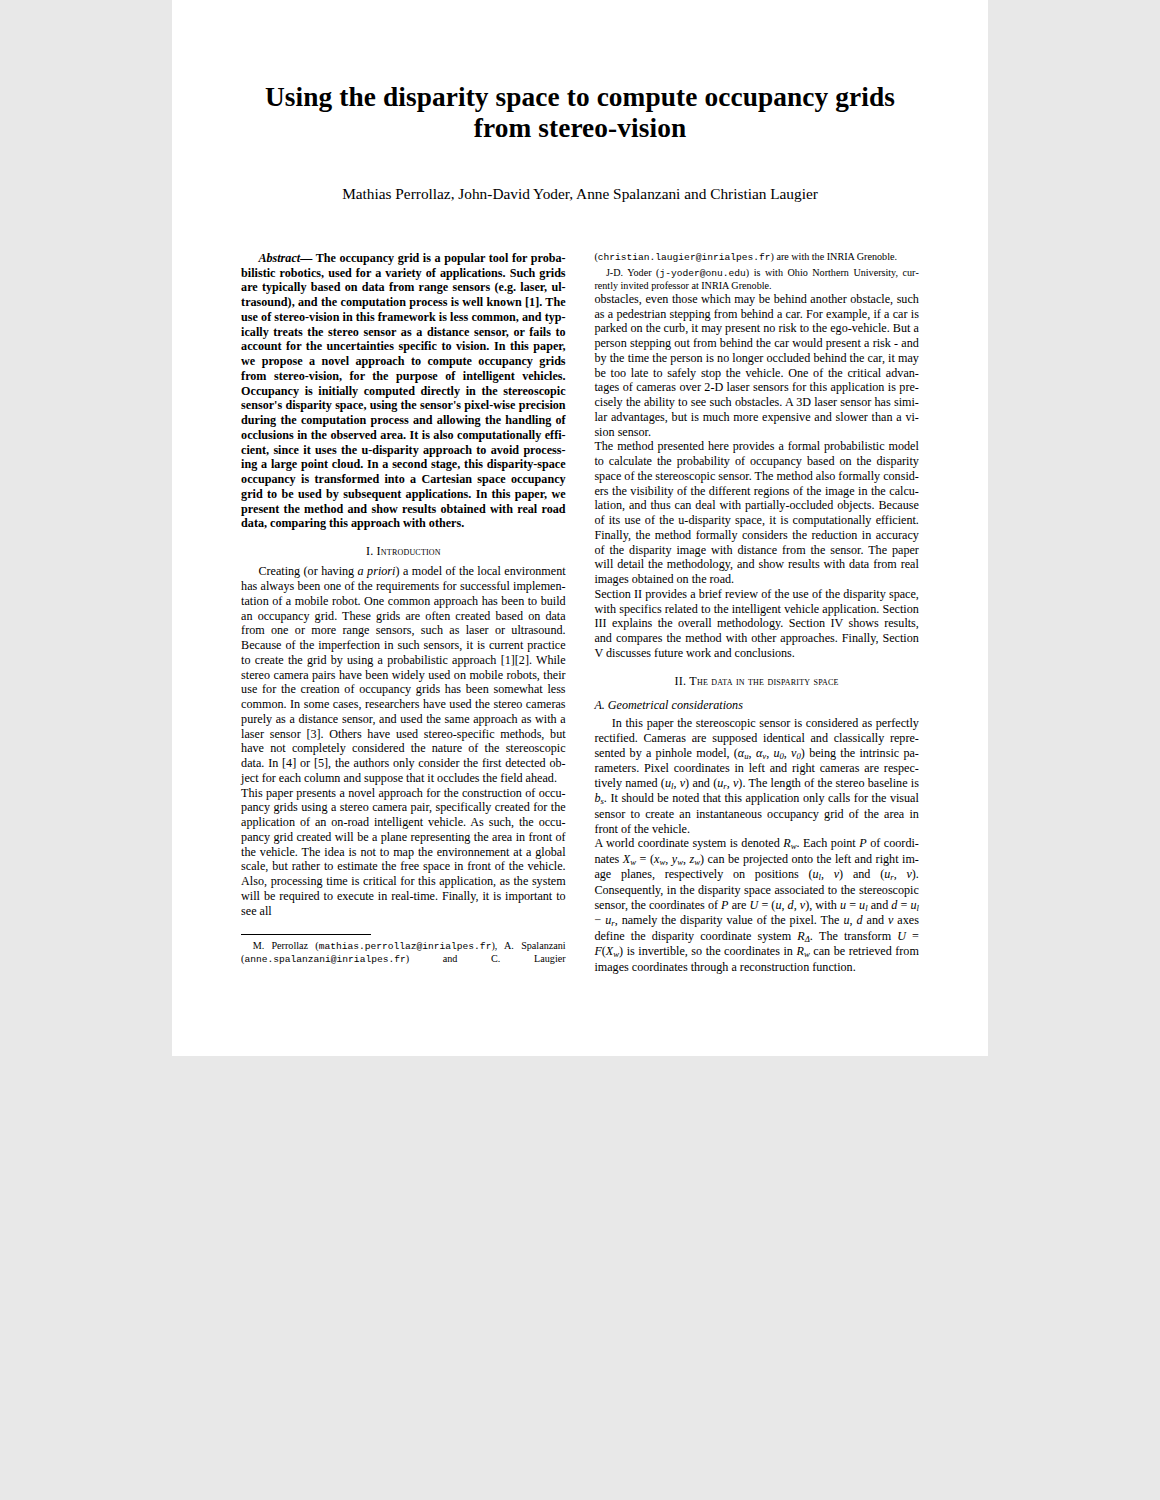Using the disparity space to compute occupancy grids from stereo-vision
Mathias Perrollaz, John-David Yoder, Anne Spalanzani and Christian Laugier
Abstract— The occupancy grid is a popular tool for probabilistic robotics, used for a variety of applications. Such grids are typically based on data from range sensors (e.g. laser, ultrasound), and the computation process is well known [1]. The use of stereo-vision in this framework is less common, and typically treats the stereo sensor as a distance sensor, or fails to account for the uncertainties specific to vision. In this paper, we propose a novel approach to compute occupancy grids from stereo-vision, for the purpose of intelligent vehicles. Occupancy is initially computed directly in the stereoscopic sensor's disparity space, using the sensor's pixel-wise precision during the computation process and allowing the handling of occlusions in the observed area. It is also computationally efficient, since it uses the u-disparity approach to avoid processing a large point cloud. In a second stage, this disparity-space occupancy is transformed into a Cartesian space occupancy grid to be used by subsequent applications. In this paper, we present the method and show results obtained with real road data, comparing this approach with others.
I. Introduction
Creating (or having a priori) a model of the local environment has always been one of the requirements for successful implementation of a mobile robot. One common approach has been to build an occupancy grid. These grids are often created based on data from one or more range sensors, such as laser or ultrasound. Because of the imperfection in such sensors, it is current practice to create the grid by using a probabilistic approach [1][2]. While stereo camera pairs have been widely used on mobile robots, their use for the creation of occupancy grids has been somewhat less common. In some cases, researchers have used the stereo cameras purely as a distance sensor, and used the same approach as with a laser sensor [3]. Others have used stereo-specific methods, but have not completely considered the nature of the stereoscopic data. In [4] or [5], the authors only consider the first detected object for each column and suppose that it occludes the field ahead.
This paper presents a novel approach for the construction of occupancy grids using a stereo camera pair, specifically created for the application of an on-road intelligent vehicle. As such, the occupancy grid created will be a plane representing the area in front of the vehicle. The idea is not to map the environnement at a global scale, but rather to estimate the free space in front of the vehicle. Also, processing time is critical for this application, as the system will be required to execute in real-time. Finally, it is important to see all
M. Perrollaz (mathias.perrollaz@inrialpes.fr), A. Spalanzani (anne.spalanzani@inrialpes.fr) and C. Laugier (christian.laugier@inrialpes.fr) are with the INRIA Grenoble.
J-D. Yoder (j-yoder@onu.edu) is with Ohio Northern University, currently invited professor at INRIA Grenoble.
obstacles, even those which may be behind another obstacle, such as a pedestrian stepping from behind a car. For example, if a car is parked on the curb, it may present no risk to the ego-vehicle. But a person stepping out from behind the car would present a risk - and by the time the person is no longer occluded behind the car, it may be too late to safely stop the vehicle. One of the critical advantages of cameras over 2-D laser sensors for this application is precisely the ability to see such obstacles. A 3D laser sensor has similar advantages, but is much more expensive and slower than a vision sensor.
The method presented here provides a formal probabilistic model to calculate the probability of occupancy based on the disparity space of the stereoscopic sensor. The method also formally considers the visibility of the different regions of the image in the calculation, and thus can deal with partially-occluded objects. Because of its use of the u-disparity space, it is computationally efficient. Finally, the method formally considers the reduction in accuracy of the disparity image with distance from the sensor. The paper will detail the methodology, and show results with data from real images obtained on the road.
Section II provides a brief review of the use of the disparity space, with specifics related to the intelligent vehicle application. Section III explains the overall methodology. Section IV shows results, and compares the method with other approaches. Finally, Section V discusses future work and conclusions.
II. The data in the disparity space
A. Geometrical considerations
In this paper the stereoscopic sensor is considered as perfectly rectified. Cameras are supposed identical and classically represented by a pinhole model, (αu, αv, u0, v0) being the intrinsic parameters. Pixel coordinates in left and right cameras are respectively named (ul, v) and (ur, v). The length of the stereo baseline is bs. It should be noted that this application only calls for the visual sensor to create an instantaneous occupancy grid of the area in front of the vehicle.
A world coordinate system is denoted Rw. Each point P of coordinates Xw = (xw, yw, zw) can be projected onto the left and right image planes, respectively on positions (ul, v) and (ur, v). Consequently, in the disparity space associated to the stereoscopic sensor, the coordinates of P are U = (u, d, v), with u = ul and d = ul − ur, namely the disparity value of the pixel. The u, d and v axes define the disparity coordinate system RΔ. The transform U = F(Xw) is invertible, so the coordinates in Rw can be retrieved from images coordinates through a reconstruction function.